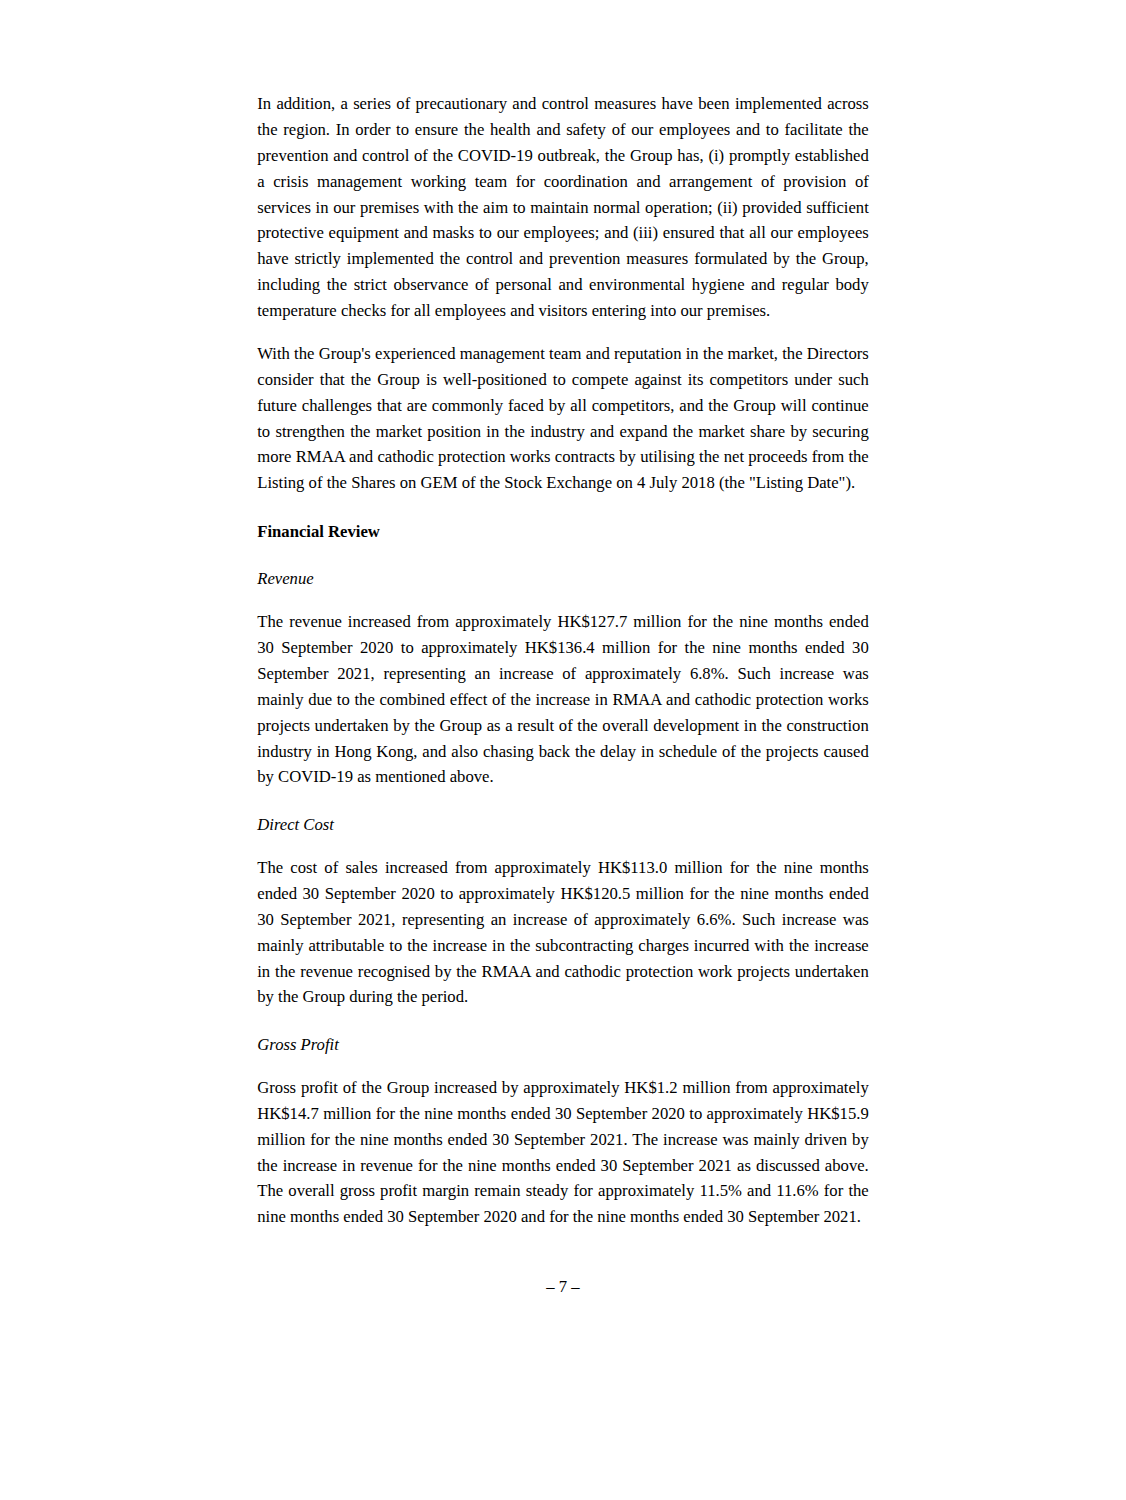In addition, a series of precautionary and control measures have been implemented across the region. In order to ensure the health and safety of our employees and to facilitate the prevention and control of the COVID-19 outbreak, the Group has, (i) promptly established a crisis management working team for coordination and arrangement of provision of services in our premises with the aim to maintain normal operation; (ii) provided sufficient protective equipment and masks to our employees; and (iii) ensured that all our employees have strictly implemented the control and prevention measures formulated by the Group, including the strict observance of personal and environmental hygiene and regular body temperature checks for all employees and visitors entering into our premises.
With the Group's experienced management team and reputation in the market, the Directors consider that the Group is well-positioned to compete against its competitors under such future challenges that are commonly faced by all competitors, and the Group will continue to strengthen the market position in the industry and expand the market share by securing more RMAA and cathodic protection works contracts by utilising the net proceeds from the Listing of the Shares on GEM of the Stock Exchange on 4 July 2018 (the "Listing Date").
Financial Review
Revenue
The revenue increased from approximately HK$127.7 million for the nine months ended 30 September 2020 to approximately HK$136.4 million for the nine months ended 30 September 2021, representing an increase of approximately 6.8%. Such increase was mainly due to the combined effect of the increase in RMAA and cathodic protection works projects undertaken by the Group as a result of the overall development in the construction industry in Hong Kong, and also chasing back the delay in schedule of the projects caused by COVID-19 as mentioned above.
Direct Cost
The cost of sales increased from approximately HK$113.0 million for the nine months ended 30 September 2020 to approximately HK$120.5 million for the nine months ended 30 September 2021, representing an increase of approximately 6.6%. Such increase was mainly attributable to the increase in the subcontracting charges incurred with the increase in the revenue recognised by the RMAA and cathodic protection work projects undertaken by the Group during the period.
Gross Profit
Gross profit of the Group increased by approximately HK$1.2 million from approximately HK$14.7 million for the nine months ended 30 September 2020 to approximately HK$15.9 million for the nine months ended 30 September 2021. The increase was mainly driven by the increase in revenue for the nine months ended 30 September 2021 as discussed above. The overall gross profit margin remain steady for approximately 11.5% and 11.6% for the nine months ended 30 September 2020 and for the nine months ended 30 September 2021.
– 7 –